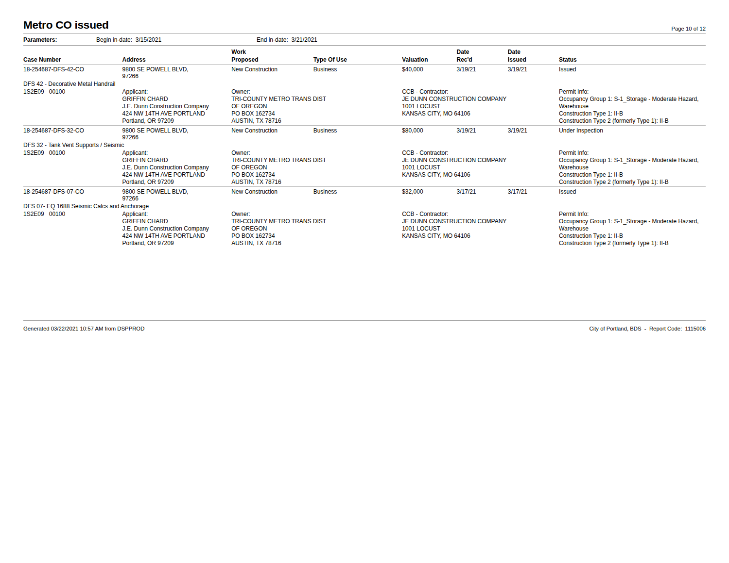Metro CO issued
Page 10 of 12
Parameters:
Begin in-date: 3/15/2021
End in-date: 3/21/2021
| | | Work | | | Date | Date | |
| --- | --- | --- | --- | --- | --- | --- | --- |
| Case Number | Address | Proposed | Type Of Use | Valuation | Rec'd | Issued | Status |
| 18-254687-DFS-42-CO | 9800 SE POWELL BLVD, 97266 | New Construction | Business | $40,000 | 3/19/21 | 3/19/21 | Issued |
| DFS 42 - Decorative Metal Handrail |
| 1S2E09 00100 | Applicant: GRIFFIN CHARD J.E. Dunn Construction Company 424 NW 14TH AVE PORTLAND Portland, OR 97209 | Owner: TRI-COUNTY METRO TRANS DIST OF OREGON PO BOX 162734 AUSTIN, TX 78716 | CCB - Contractor: JE DUNN CONSTRUCTION COMPANY 1001 LOCUST KANSAS CITY, MO 64106 | Permit Info: Occupancy Group 1: S-1_Storage - Moderate Hazard, Warehouse Construction Type 1: II-B Construction Type 2 (formerly Type 1): II-B |
| 18-254687-DFS-32-CO | 9800 SE POWELL BLVD, 97266 | New Construction | Business | $80,000 | 3/19/21 | 3/19/21 | Under Inspection |
| DFS 32 - Tank Vent Supports / Seismic |
| 1S2E09 00100 | Applicant: GRIFFIN CHARD J.E. Dunn Construction Company 424 NW 14TH AVE PORTLAND Portland, OR 97209 | Owner: TRI-COUNTY METRO TRANS DIST OF OREGON PO BOX 162734 AUSTIN, TX 78716 | CCB - Contractor: JE DUNN CONSTRUCTION COMPANY 1001 LOCUST KANSAS CITY, MO 64106 | Permit Info: Occupancy Group 1: S-1_Storage - Moderate Hazard, Warehouse Construction Type 1: II-B Construction Type 2 (formerly Type 1): II-B |
| 18-254687-DFS-07-CO | 9800 SE POWELL BLVD, 97266 | New Construction | Business | $32,000 | 3/17/21 | 3/17/21 | Issued |
| DFS 07- EQ 1688 Seismic Calcs and Anchorage |
| 1S2E09 00100 | Applicant: GRIFFIN CHARD J.E. Dunn Construction Company 424 NW 14TH AVE PORTLAND Portland, OR 97209 | Owner: TRI-COUNTY METRO TRANS DIST OF OREGON PO BOX 162734 AUSTIN, TX 78716 | CCB - Contractor: JE DUNN CONSTRUCTION COMPANY 1001 LOCUST KANSAS CITY, MO 64106 | Permit Info: Occupancy Group 1: S-1_Storage - Moderate Hazard, Warehouse Construction Type 1: II-B Construction Type 2 (formerly Type 1): II-B |
Generated 03/22/2021 10:57 AM from DSPPROD
City of Portland, BDS - Report Code: 1115006